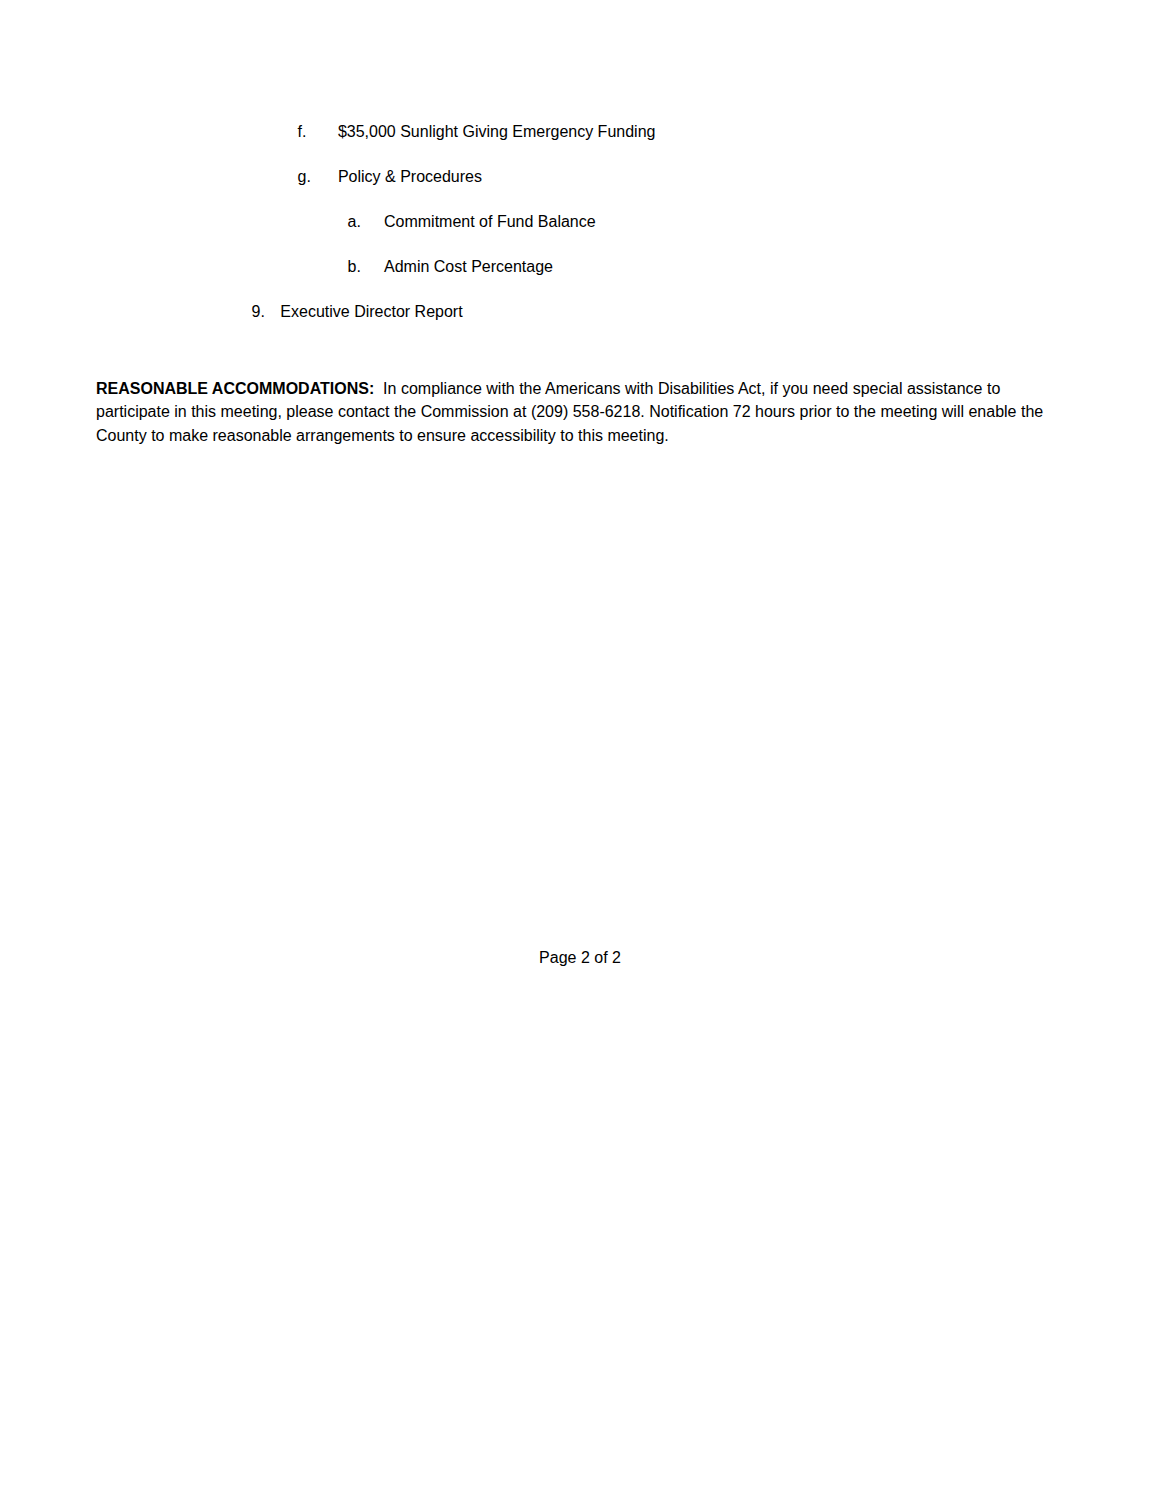f. $35,000 Sunlight Giving Emergency Funding
g. Policy & Procedures
a. Commitment of Fund Balance
b. Admin Cost Percentage
9. Executive Director Report
REASONABLE ACCOMMODATIONS: In compliance with the Americans with Disabilities Act, if you need special assistance to participate in this meeting, please contact the Commission at (209) 558-6218. Notification 72 hours prior to the meeting will enable the County to make reasonable arrangements to ensure accessibility to this meeting.
Page 2 of 2